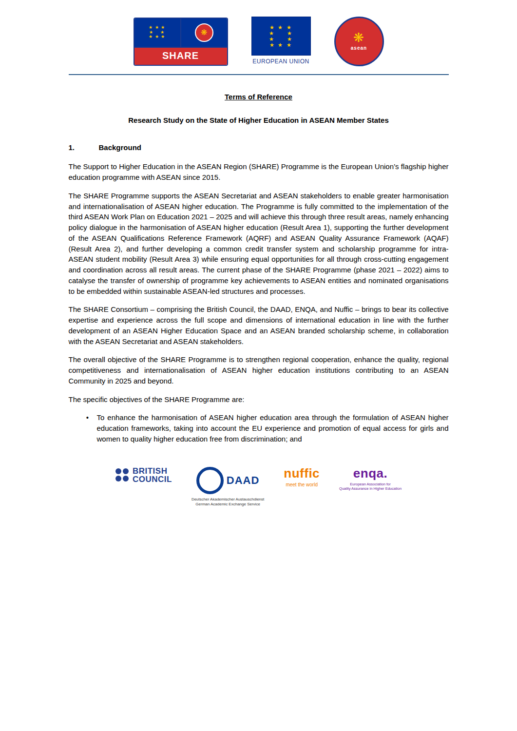★ ★ ★
★ ★
★ ★ ★
❋
SHARE
★ ★ ★
★ ★
★ ★
★ ★ ★
EUROPEAN UNION
❋
asean
Terms of Reference
Research Study on the State of Higher Education in ASEAN Member States
1. Background
The Support to Higher Education in the ASEAN Region (SHARE) Programme is the European Union’s flagship higher education programme with ASEAN since 2015.
The SHARE Programme supports the ASEAN Secretariat and ASEAN stakeholders to enable greater harmonisation and internationalisation of ASEAN higher education. The Programme is fully committed to the implementation of the third ASEAN Work Plan on Education 2021 – 2025 and will achieve this through three result areas, namely enhancing policy dialogue in the harmonisation of ASEAN higher education (Result Area 1), supporting the further development of the ASEAN Qualifications Reference Framework (AQRF) and ASEAN Quality Assurance Framework (AQAF) (Result Area 2), and further developing a common credit transfer system and scholarship programme for intra-ASEAN student mobility (Result Area 3) while ensuring equal opportunities for all through cross-cutting engagement and coordination across all result areas. The current phase of the SHARE Programme (phase 2021 – 2022) aims to catalyse the transfer of ownership of programme key achievements to ASEAN entities and nominated organisations to be embedded within sustainable ASEAN-led structures and processes.
The SHARE Consortium – comprising the British Council, the DAAD, ENQA, and Nuffic – brings to bear its collective expertise and experience across the full scope and dimensions of international education in line with the further development of an ASEAN Higher Education Space and an ASEAN branded scholarship scheme, in collaboration with the ASEAN Secretariat and ASEAN stakeholders.
The overall objective of the SHARE Programme is to strengthen regional cooperation, enhance the quality, regional competitiveness and internationalisation of ASEAN higher education institutions contributing to an ASEAN Community in 2025 and beyond.
The specific objectives of the SHARE Programme are:
• To enhance the harmonisation of ASEAN higher education area through the formulation of ASEAN higher education frameworks, taking into account the EU experience and promotion of equal access for girls and women to quality higher education free from discrimination; and
BRITISH
COUNCIL
DAAD
Deutscher Akademischer Austauschdienst
German Academic Exchange Service
nuffic
meet the world
enqa.
European Association for
Quality Assurance in Higher Education